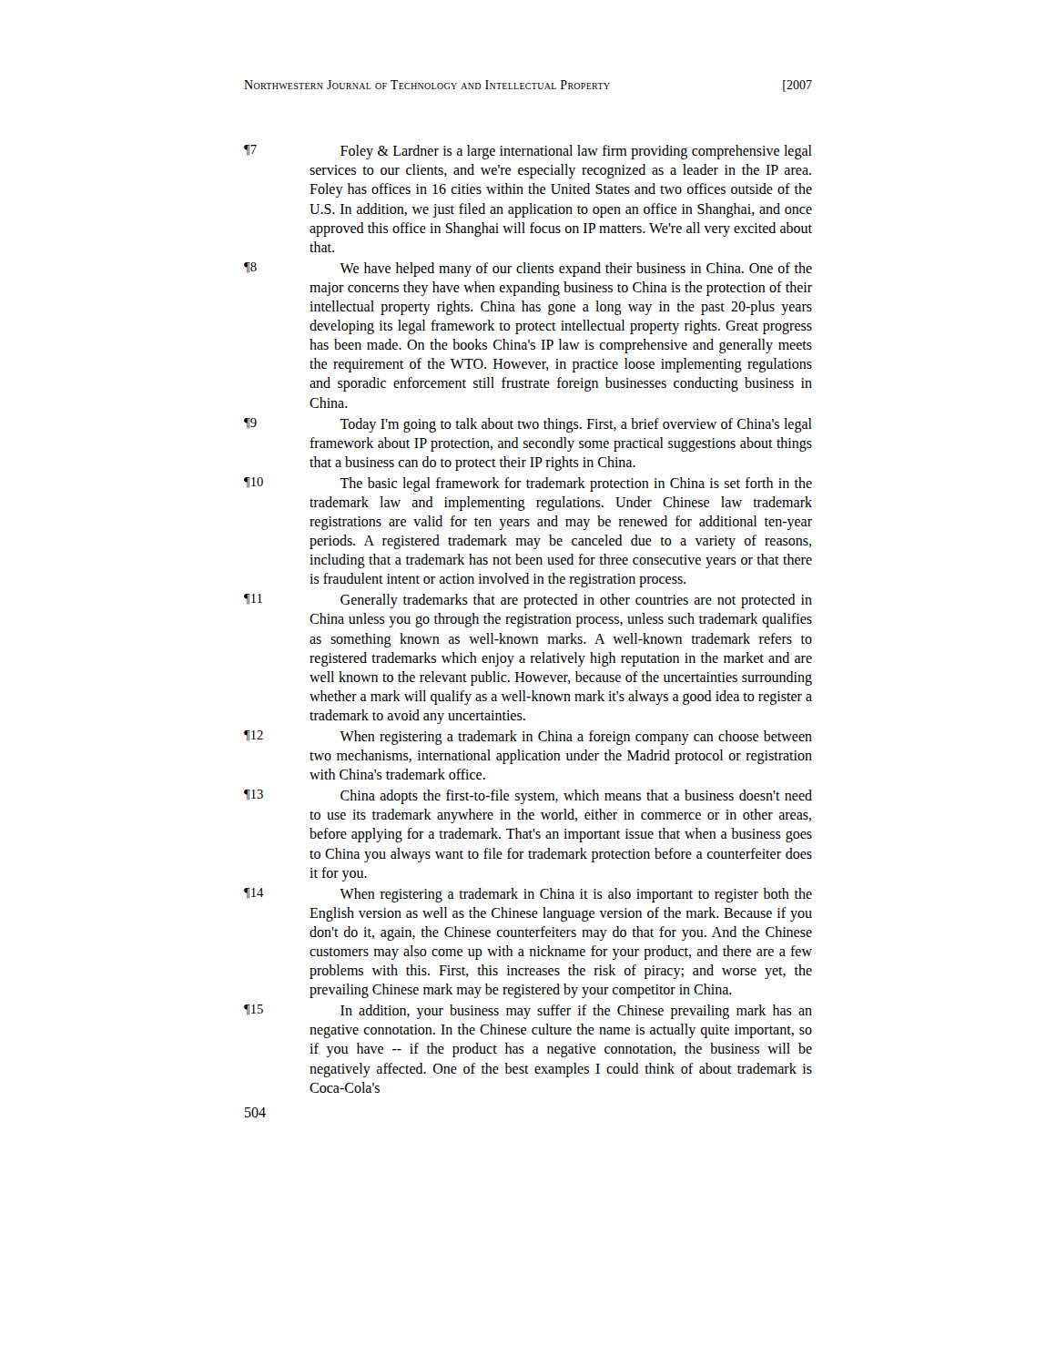Northwestern Journal of Technology and Intellectual Property [2007
¶7 Foley & Lardner is a large international law firm providing comprehensive legal services to our clients, and we're especially recognized as a leader in the IP area. Foley has offices in 16 cities within the United States and two offices outside of the U.S. In addition, we just filed an application to open an office in Shanghai, and once approved this office in Shanghai will focus on IP matters. We're all very excited about that.
¶8 We have helped many of our clients expand their business in China. One of the major concerns they have when expanding business to China is the protection of their intellectual property rights. China has gone a long way in the past 20-plus years developing its legal framework to protect intellectual property rights. Great progress has been made. On the books China's IP law is comprehensive and generally meets the requirement of the WTO. However, in practice loose implementing regulations and sporadic enforcement still frustrate foreign businesses conducting business in China.
¶9 Today I'm going to talk about two things. First, a brief overview of China's legal framework about IP protection, and secondly some practical suggestions about things that a business can do to protect their IP rights in China.
¶10 The basic legal framework for trademark protection in China is set forth in the trademark law and implementing regulations. Under Chinese law trademark registrations are valid for ten years and may be renewed for additional ten-year periods. A registered trademark may be canceled due to a variety of reasons, including that a trademark has not been used for three consecutive years or that there is fraudulent intent or action involved in the registration process.
¶11 Generally trademarks that are protected in other countries are not protected in China unless you go through the registration process, unless such trademark qualifies as something known as well-known marks. A well-known trademark refers to registered trademarks which enjoy a relatively high reputation in the market and are well known to the relevant public. However, because of the uncertainties surrounding whether a mark will qualify as a well-known mark it's always a good idea to register a trademark to avoid any uncertainties.
¶12 When registering a trademark in China a foreign company can choose between two mechanisms, international application under the Madrid protocol or registration with China's trademark office.
¶13 China adopts the first-to-file system, which means that a business doesn't need to use its trademark anywhere in the world, either in commerce or in other areas, before applying for a trademark. That's an important issue that when a business goes to China you always want to file for trademark protection before a counterfeiter does it for you.
¶14 When registering a trademark in China it is also important to register both the English version as well as the Chinese language version of the mark. Because if you don't do it, again, the Chinese counterfeiters may do that for you. And the Chinese customers may also come up with a nickname for your product, and there are a few problems with this. First, this increases the risk of piracy; and worse yet, the prevailing Chinese mark may be registered by your competitor in China.
¶15 In addition, your business may suffer if the Chinese prevailing mark has an negative connotation. In the Chinese culture the name is actually quite important, so if you have -- if the product has a negative connotation, the business will be negatively affected. One of the best examples I could think of about trademark is Coca-Cola's
504